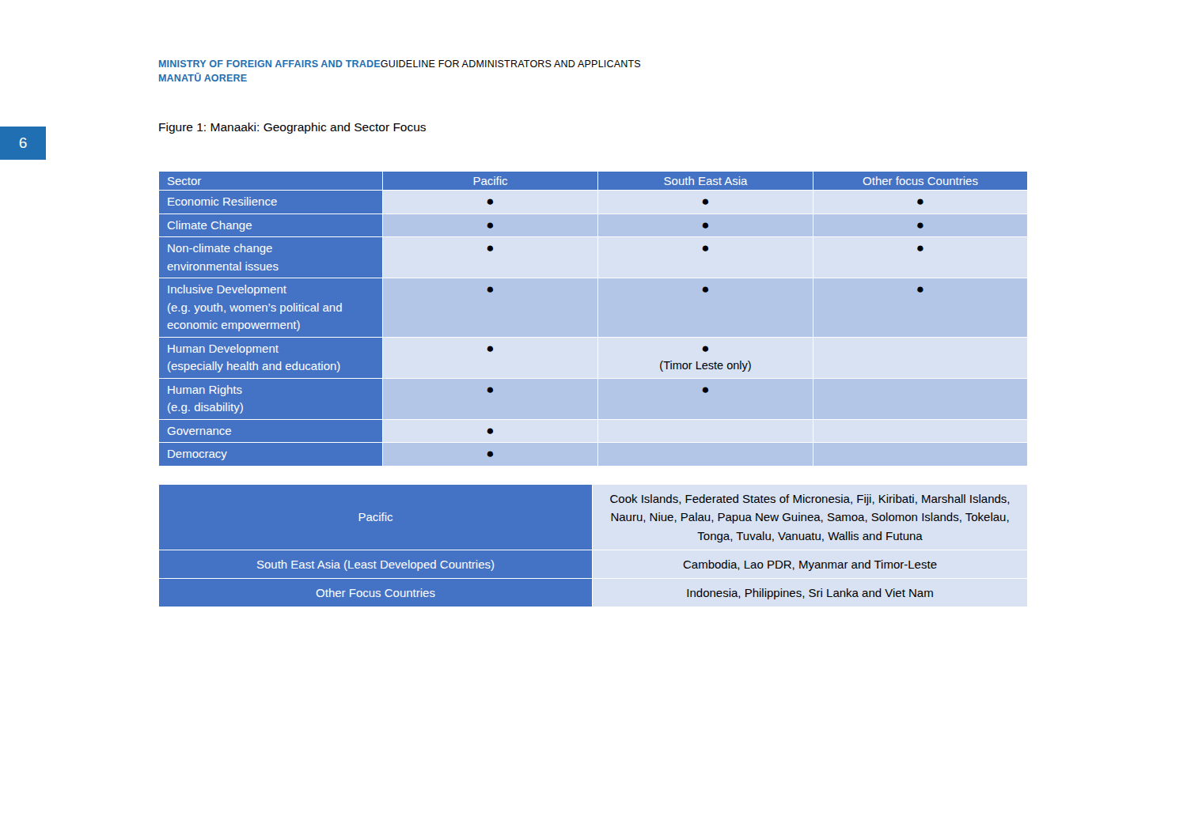6
Ministry of Foreign Affairs and Trade Guideline for Administrators and Applicants Manatū Aorere
Figure 1: Manaaki: Geographic and Sector Focus
| Sector | Pacific | South East Asia | Other focus Countries |
| --- | --- | --- | --- |
| Economic Resilience | ● | ● | ● |
| Climate Change | ● | ● | ● |
| Non-climate change environmental issues | ● | ● | ● |
| Inclusive Development (e.g. youth, women’s political and economic empowerment) | ● | ● | ● |
| Human Development (especially health and education) | ● | ● (Timor Leste only) | |
| Human Rights (e.g. disability) | ● | ● | |
| Governance | ● | | |
| Democracy | ● | | |
| Pacific | Cook Islands, Federated States of Micronesia, Fiji, Kiribati, Marshall Islands, Nauru, Niue, Palau, Papua New Guinea, Samoa, Solomon Islands, Tokelau, Tonga, Tuvalu, Vanuatu, Wallis and Futuna |
| South East Asia (Least Developed Countries) | Cambodia, Lao PDR, Myanmar and Timor-Leste |
| Other Focus Countries | Indonesia, Philippines, Sri Lanka and Viet Nam |